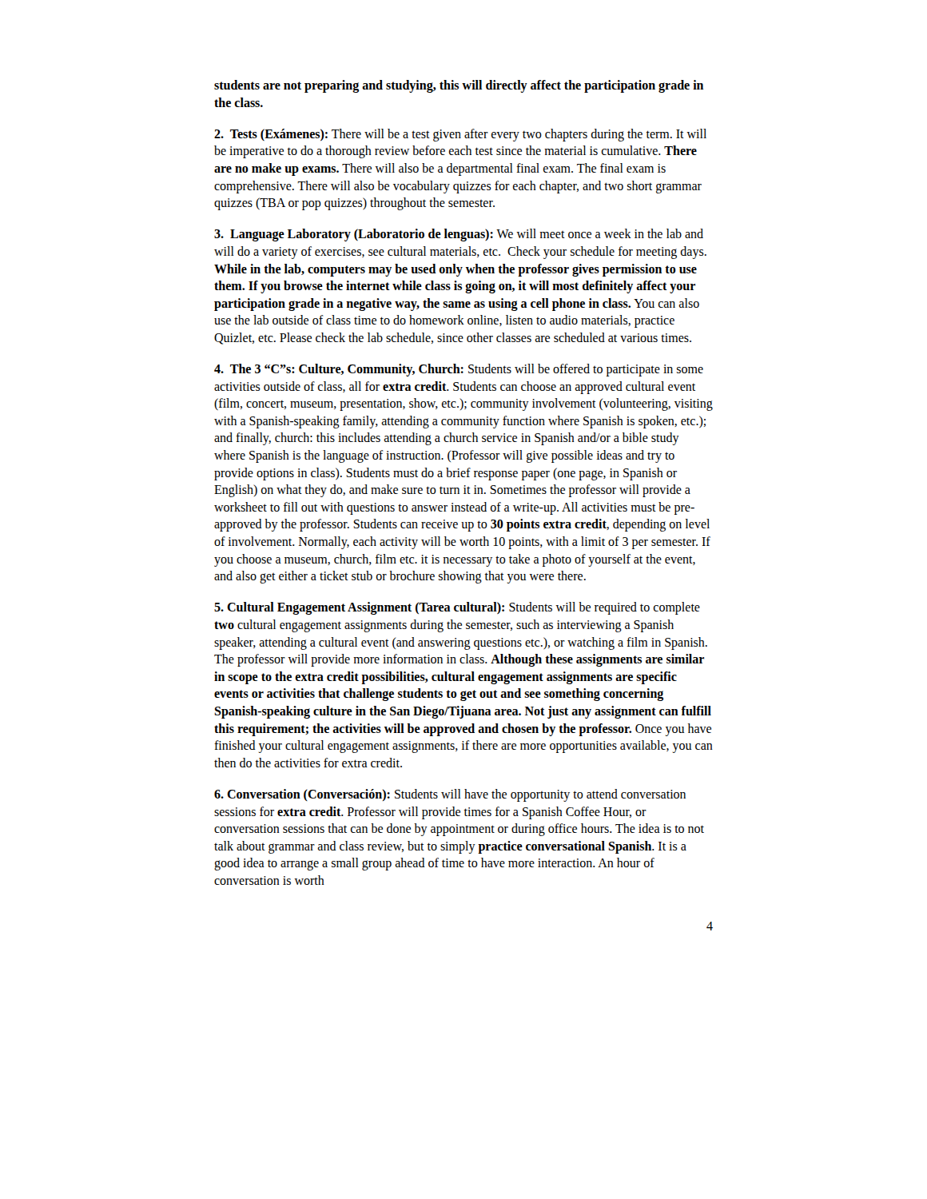students are not preparing and studying, this will directly affect the participation grade in the class.
2. Tests (Exámenes): There will be a test given after every two chapters during the term. It will be imperative to do a thorough review before each test since the material is cumulative. There are no make up exams. There will also be a departmental final exam. The final exam is comprehensive. There will also be vocabulary quizzes for each chapter, and two short grammar quizzes (TBA or pop quizzes) throughout the semester.
3. Language Laboratory (Laboratorio de lenguas): We will meet once a week in the lab and will do a variety of exercises, see cultural materials, etc. Check your schedule for meeting days. While in the lab, computers may be used only when the professor gives permission to use them. If you browse the internet while class is going on, it will most definitely affect your participation grade in a negative way, the same as using a cell phone in class. You can also use the lab outside of class time to do homework online, listen to audio materials, practice Quizlet, etc. Please check the lab schedule, since other classes are scheduled at various times.
4. The 3 “C”s: Culture, Community, Church: Students will be offered to participate in some activities outside of class, all for extra credit. Students can choose an approved cultural event (film, concert, museum, presentation, show, etc.); community involvement (volunteering, visiting with a Spanish-speaking family, attending a community function where Spanish is spoken, etc.); and finally, church: this includes attending a church service in Spanish and/or a bible study where Spanish is the language of instruction. (Professor will give possible ideas and try to provide options in class). Students must do a brief response paper (one page, in Spanish or English) on what they do, and make sure to turn it in. Sometimes the professor will provide a worksheet to fill out with questions to answer instead of a write-up. All activities must be pre-approved by the professor. Students can receive up to 30 points extra credit, depending on level of involvement. Normally, each activity will be worth 10 points, with a limit of 3 per semester. If you choose a museum, church, film etc. it is necessary to take a photo of yourself at the event, and also get either a ticket stub or brochure showing that you were there.
5. Cultural Engagement Assignment (Tarea cultural): Students will be required to complete two cultural engagement assignments during the semester, such as interviewing a Spanish speaker, attending a cultural event (and answering questions etc.), or watching a film in Spanish. The professor will provide more information in class. Although these assignments are similar in scope to the extra credit possibilities, cultural engagement assignments are specific events or activities that challenge students to get out and see something concerning Spanish-speaking culture in the San Diego/Tijuana area. Not just any assignment can fulfill this requirement; the activities will be approved and chosen by the professor. Once you have finished your cultural engagement assignments, if there are more opportunities available, you can then do the activities for extra credit.
6. Conversation (Conversación): Students will have the opportunity to attend conversation sessions for extra credit. Professor will provide times for a Spanish Coffee Hour, or conversation sessions that can be done by appointment or during office hours. The idea is to not talk about grammar and class review, but to simply practice conversational Spanish. It is a good idea to arrange a small group ahead of time to have more interaction. An hour of conversation is worth
4